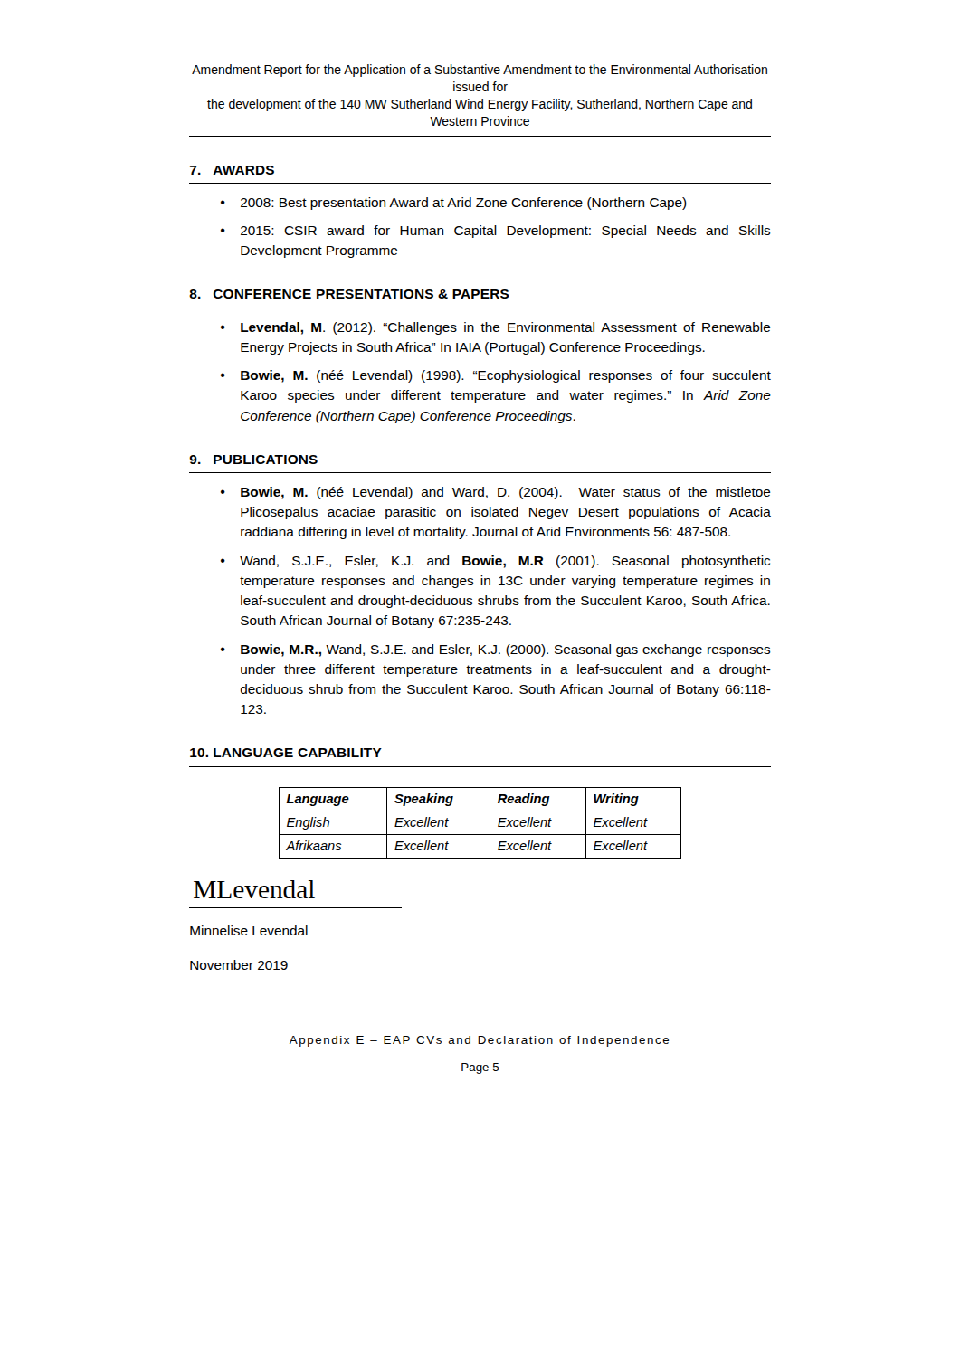Amendment Report for the Application of a Substantive Amendment to the Environmental Authorisation issued for
the development of the 140 MW Sutherland Wind Energy Facility, Sutherland, Northern Cape and Western Province
7. AWARDS
2008: Best presentation Award at Arid Zone Conference (Northern Cape)
2015: CSIR award for Human Capital Development: Special Needs and Skills Development Programme
8. CONFERENCE PRESENTATIONS & PAPERS
Levendal, M. (2012). “Challenges in the Environmental Assessment of Renewable Energy Projects in South Africa” In IAIA (Portugal) Conference Proceedings.
Bowie, M. (néé Levendal) (1998). “Ecophysiological responses of four succulent Karoo species under different temperature and water regimes.” In Arid Zone Conference (Northern Cape) Conference Proceedings.
9. PUBLICATIONS
Bowie, M. (néé Levendal) and Ward, D. (2004). Water status of the mistletoe Plicosepalus acaciae parasitic on isolated Negev Desert populations of Acacia raddiana differing in level of mortality. Journal of Arid Environments 56: 487-508.
Wand, S.J.E., Esler, K.J. and Bowie, M.R (2001). Seasonal photosynthetic temperature responses and changes in 13C under varying temperature regimes in leaf-succulent and drought-deciduous shrubs from the Succulent Karoo, South Africa. South African Journal of Botany 67:235-243.
Bowie, M.R., Wand, S.J.E. and Esler, K.J. (2000). Seasonal gas exchange responses under three different temperature treatments in a leaf-succulent and a drought-deciduous shrub from the Succulent Karoo. South African Journal of Botany 66:118-123.
10. LANGUAGE CAPABILITY
| Language | Speaking | Reading | Writing |
| --- | --- | --- | --- |
| English | Excellent | Excellent | Excellent |
| Afrikaans | Excellent | Excellent | Excellent |
MLevendal
Minnelise Levendal
November 2019
Appendix E – EAP CVs and Declaration of Independence
Page 5